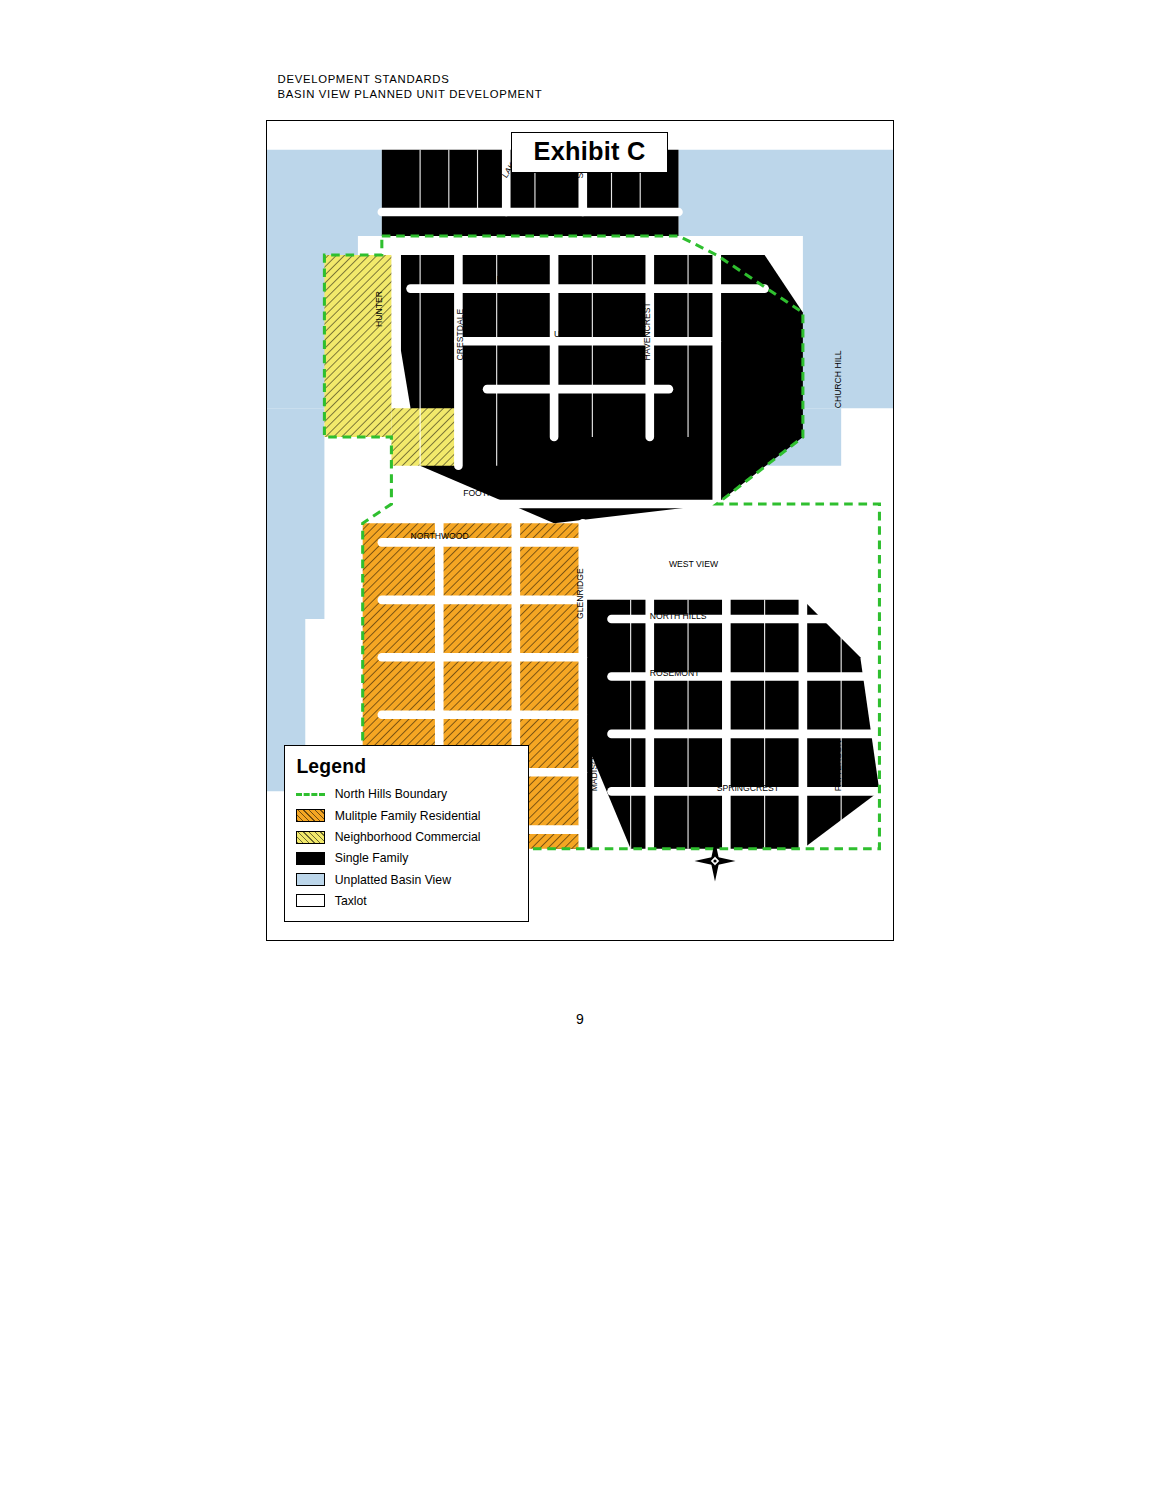Development Standards
Basin View Planned Unit Development
Exhibit C
LAKEY BENCHWOOD S BASIN VIEW UPLAND CRESTDALE HAVENCREST HUNTER FOOTHILLS NORTHWOOD GLENRIDGE WEST VIEW NORTH HILLS ROSEMONT SPRINGCREST MADISON CHURCH HILL PATTERSON CHALYNN
Legend
North Hills Boundary
Mulitple Family Residential
Neighborhood Commercial
Single Family
Unplatted Basin View
Taxlot
N
9